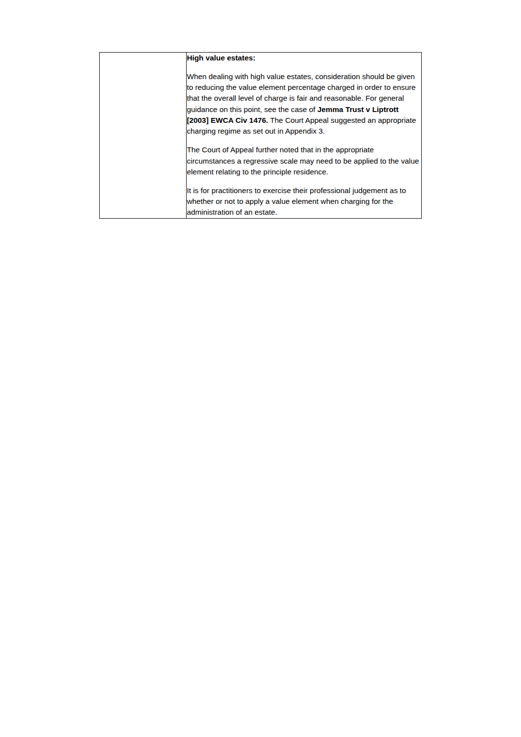| | High value estates: When dealing with high value estates, consideration should be given to reducing the value element percentage charged in order to ensure that the overall level of charge is fair and reasonable. For general guidance on this point, see the case of Jemma Trust v Liptrott [2003] EWCA Civ 1476. The Court Appeal suggested an appropriate charging regime as set out in Appendix 3. The Court of Appeal further noted that in the appropriate circumstances a regressive scale may need to be applied to the value element relating to the principle residence. It is for practitioners to exercise their professional judgement as to whether or not to apply a value element when charging for the administration of an estate. |